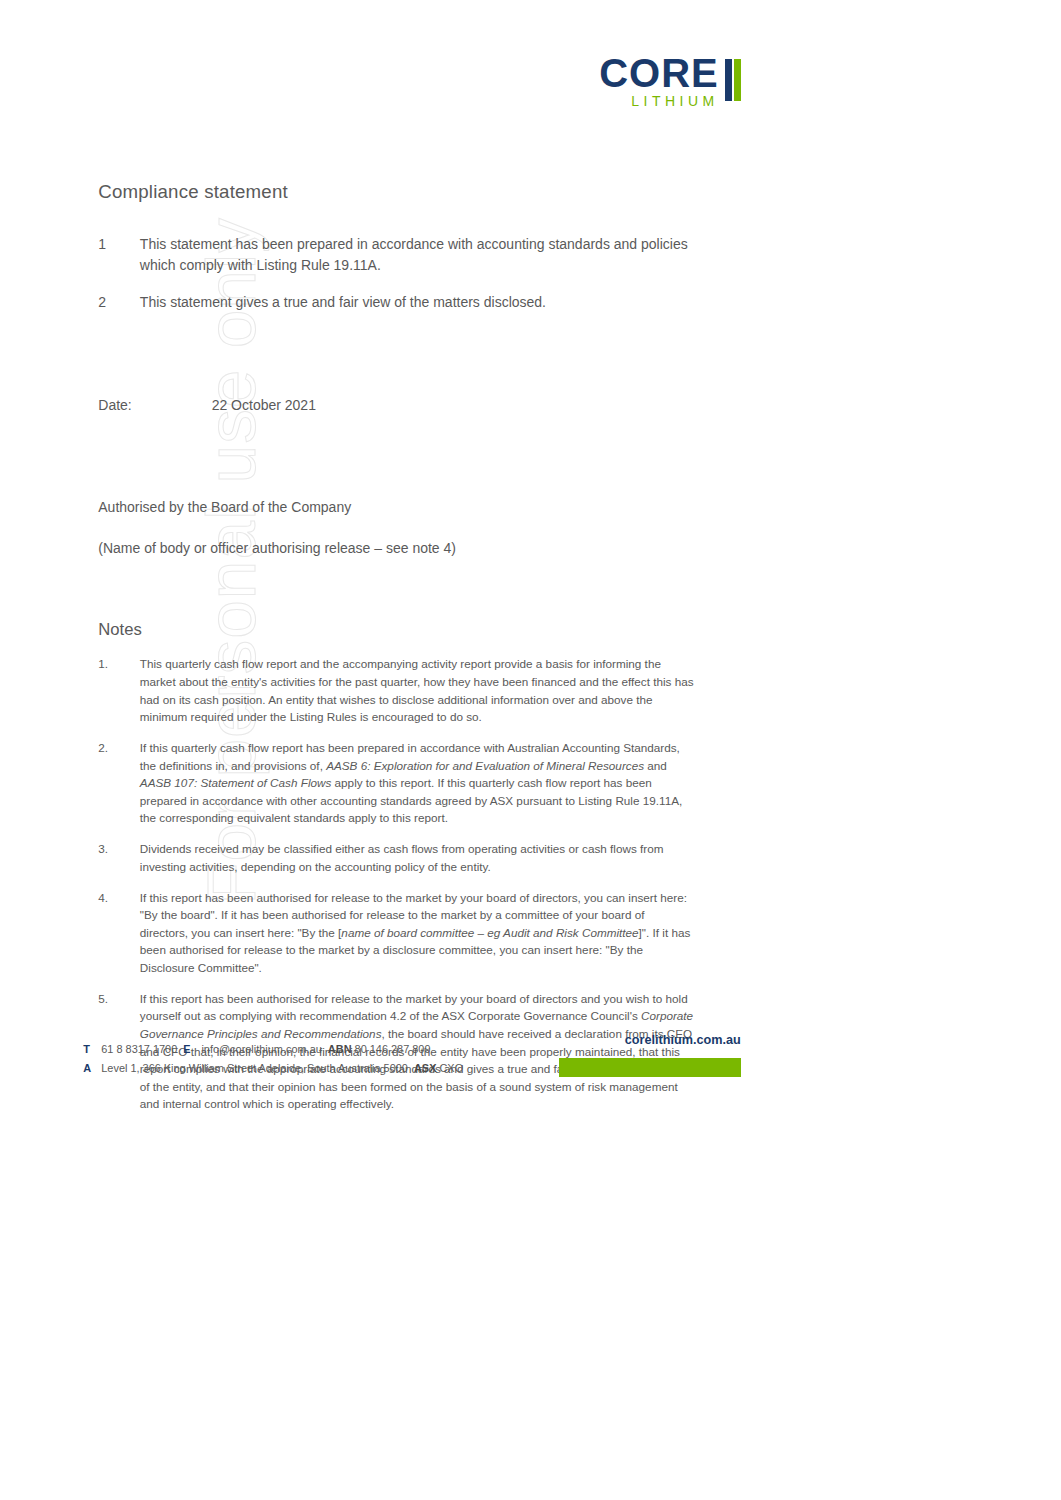For personal use only
CORE
LITHIUM
Compliance statement
1
This statement has been prepared in accordance with accounting standards and policies which comply with Listing Rule 19.11A.
2
This statement gives a true and fair view of the matters disclosed.
Date:
22 October 2021
Authorised by the Board of the Company
(Name of body or officer authorising release – see note 4)
Notes
1.
This quarterly cash flow report and the accompanying activity report provide a basis for informing the market about the entity's activities for the past quarter, how they have been financed and the effect this has had on its cash position. An entity that wishes to disclose additional information over and above the minimum required under the Listing Rules is encouraged to do so.
2.
If this quarterly cash flow report has been prepared in accordance with Australian Accounting Standards, the definitions in, and provisions of, AASB 6: Exploration for and Evaluation of Mineral Resources and AASB 107: Statement of Cash Flows apply to this report. If this quarterly cash flow report has been prepared in accordance with other accounting standards agreed by ASX pursuant to Listing Rule 19.11A, the corresponding equivalent standards apply to this report.
3.
Dividends received may be classified either as cash flows from operating activities or cash flows from investing activities, depending on the accounting policy of the entity.
4.
If this report has been authorised for release to the market by your board of directors, you can insert here: "By the board". If it has been authorised for release to the market by a committee of your board of directors, you can insert here: "By the [name of board committee – eg Audit and Risk Committee]". If it has been authorised for release to the market by a disclosure committee, you can insert here: "By the Disclosure Committee".
5.
If this report has been authorised for release to the market by your board of directors and you wish to hold yourself out as complying with recommendation 4.2 of the ASX Corporate Governance Council's Corporate Governance Principles and Recommendations, the board should have received a declaration from its CEO and CFO that, in their opinion, the financial records of the entity have been properly maintained, that this report complies with the appropriate accounting standards and gives a true and fair view of the cash flows of the entity, and that their opinion has been formed on the basis of a sound system of risk management and internal control which is operating effectively.
T 61 8 8317 1700 E info@corelithium.com.au ABN 80 146 287 809
A Level 1, 366 King William Street Adelaide, South Australia 5000 ASX CXO
corelithium.com.au